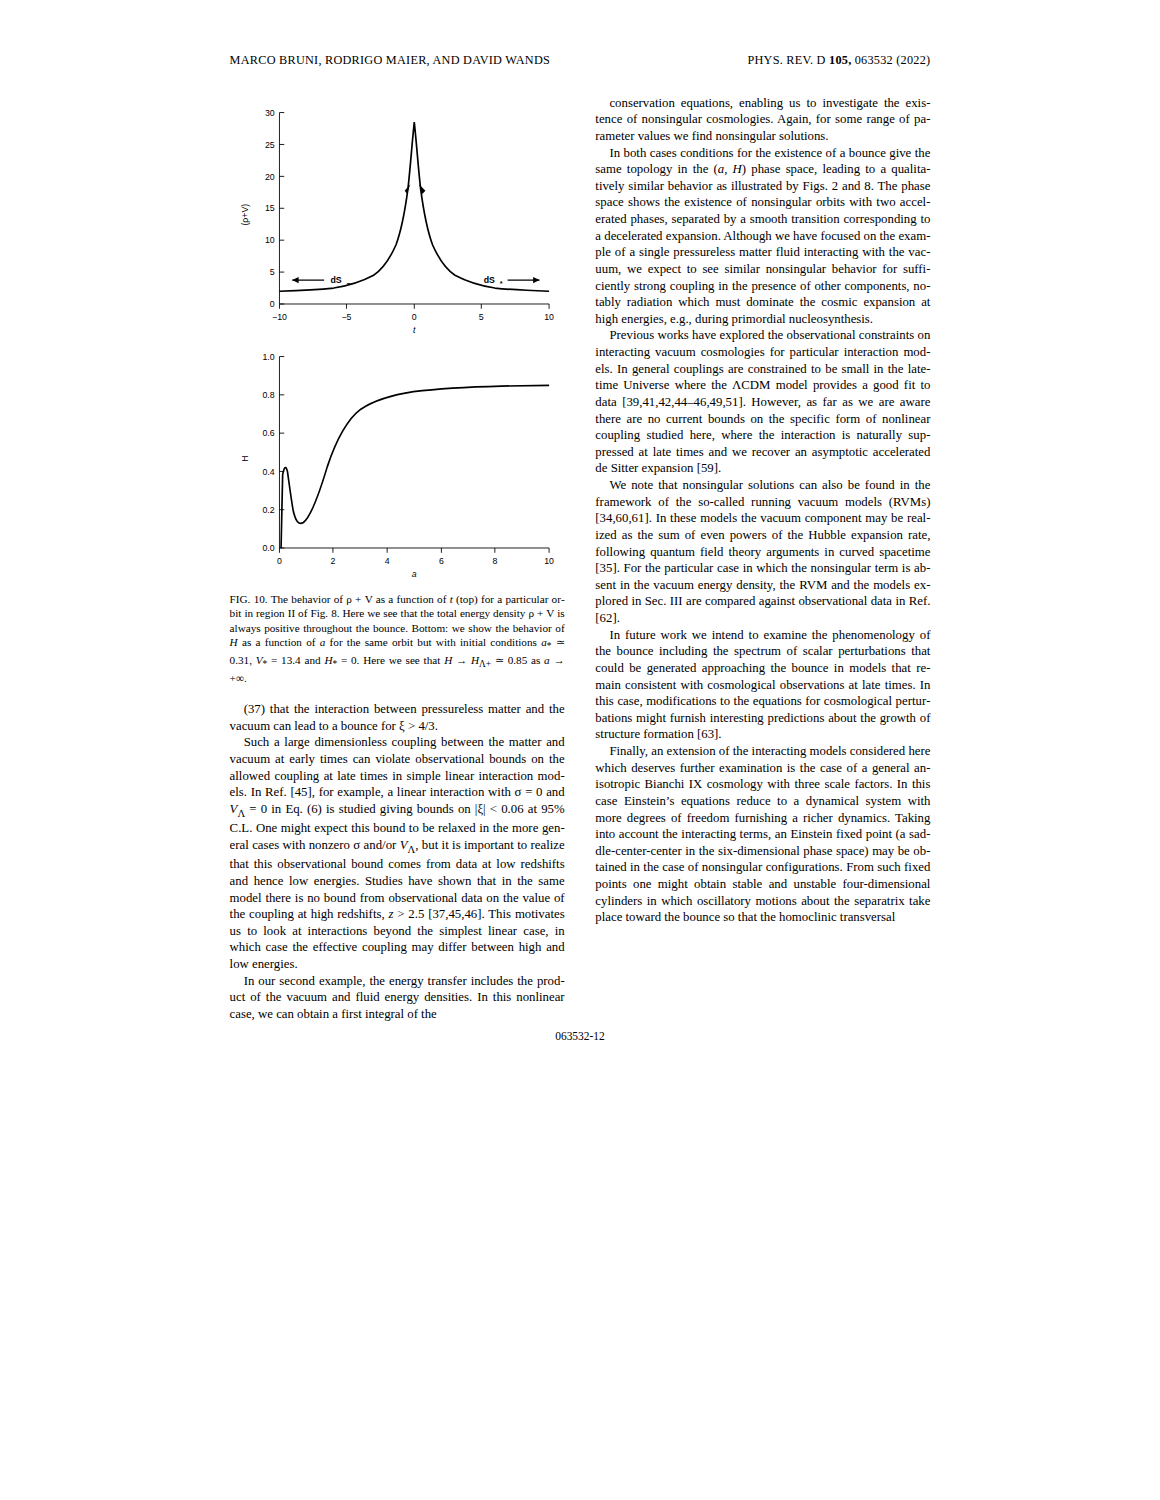Marco Bruni, Rodrigo Maier, and David Wands
Phys. Rev. D 105, 063532 (2022)
0 5 10 15 20 25 30 −10 −5 0 5 10 (ρ+V) t dS − dS * 0.0 0.2 0.4 0.6 0.8 1.0 0 2 4 6 8 10 H a
FIG. 10. The behavior of ρ + V as a function of t (top) for a particular orbit in region II of Fig. 8. Here we see that the total energy density ρ + V is always positive throughout the bounce. Bottom: we show the behavior of H as a function of a for the same orbit but with initial conditions a* ≃ 0.31, V* = 13.4 and H* = 0. Here we see that H → HΛ+ ≃ 0.85 as a → +∞.
(37) that the interaction between pressureless matter and the vacuum can lead to a bounce for ξ > 4/3.
Such a large dimensionless coupling between the matter and vacuum at early times can violate observational bounds on the allowed coupling at late times in simple linear interaction models. In Ref. [45], for example, a linear interaction with σ = 0 and VΛ = 0 in Eq. (6) is studied giving bounds on |ξ| < 0.06 at 95% C.L. One might expect this bound to be relaxed in the more general cases with nonzero σ and/or VΛ, but it is important to realize that this observational bound comes from data at low redshifts and hence low energies. Studies have shown that in the same model there is no bound from observational data on the value of the coupling at high redshifts, z > 2.5 [37,45,46]. This motivates us to look at interactions beyond the simplest linear case, in which case the effective coupling may differ between high and low energies.
In our second example, the energy transfer includes the product of the vacuum and fluid energy densities. In this nonlinear case, we can obtain a first integral of the
conservation equations, enabling us to investigate the existence of nonsingular cosmologies. Again, for some range of parameter values we find nonsingular solutions.
In both cases conditions for the existence of a bounce give the same topology in the (a, H) phase space, leading to a qualitatively similar behavior as illustrated by Figs. 2 and 8. The phase space shows the existence of nonsingular orbits with two accelerated phases, separated by a smooth transition corresponding to a decelerated expansion. Although we have focused on the example of a single pressureless matter fluid interacting with the vacuum, we expect to see similar nonsingular behavior for sufficiently strong coupling in the presence of other components, notably radiation which must dominate the cosmic expansion at high energies, e.g., during primordial nucleosynthesis.
Previous works have explored the observational constraints on interacting vacuum cosmologies for particular interaction models. In general couplings are constrained to be small in the late-time Universe where the ΛCDM model provides a good fit to data [39,41,42,44–46,49,51]. However, as far as we are aware there are no current bounds on the specific form of nonlinear coupling studied here, where the interaction is naturally suppressed at late times and we recover an asymptotic accelerated de Sitter expansion [59].
We note that nonsingular solutions can also be found in the framework of the so-called running vacuum models (RVMs) [34,60,61]. In these models the vacuum component may be realized as the sum of even powers of the Hubble expansion rate, following quantum field theory arguments in curved spacetime [35]. For the particular case in which the nonsingular term is absent in the vacuum energy density, the RVM and the models explored in Sec. III are compared against observational data in Ref. [62].
In future work we intend to examine the phenomenology of the bounce including the spectrum of scalar perturbations that could be generated approaching the bounce in models that remain consistent with cosmological observations at late times. In this case, modifications to the equations for cosmological perturbations might furnish interesting predictions about the growth of structure formation [63].
Finally, an extension of the interacting models considered here which deserves further examination is the case of a general anisotropic Bianchi IX cosmology with three scale factors. In this case Einstein’s equations reduce to a dynamical system with more degrees of freedom furnishing a richer dynamics. Taking into account the interacting terms, an Einstein fixed point (a saddle-center-center in the six-dimensional phase space) may be obtained in the case of nonsingular configurations. From such fixed points one might obtain stable and unstable four-dimensional cylinders in which oscillatory motions about the separatrix take place toward the bounce so that the homoclinic transversal
063532-12